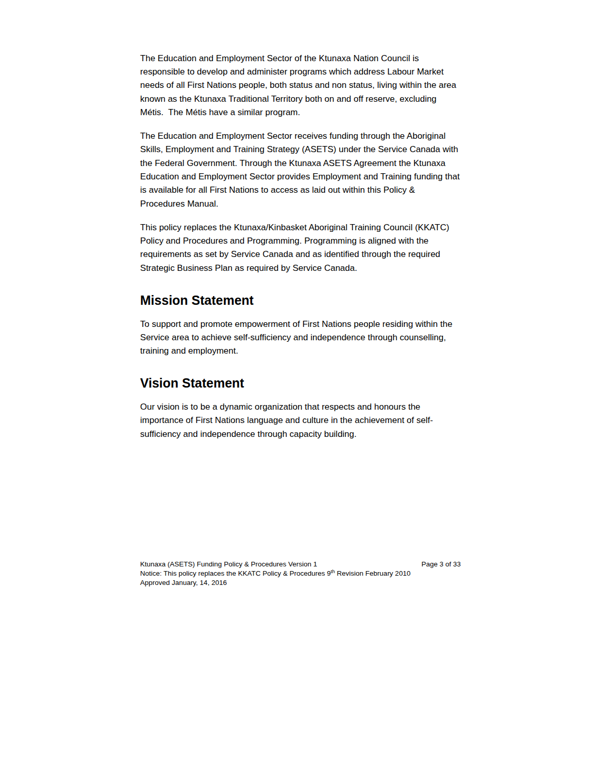The Education and Employment Sector of the Ktunaxa Nation Council is responsible to develop and administer programs which address Labour Market needs of all First Nations people, both status and non status, living within the area known as the Ktunaxa Traditional Territory both on and off reserve, excluding Métis. The Métis have a similar program.
The Education and Employment Sector receives funding through the Aboriginal Skills, Employment and Training Strategy (ASETS) under the Service Canada with the Federal Government. Through the Ktunaxa ASETS Agreement the Ktunaxa Education and Employment Sector provides Employment and Training funding that is available for all First Nations to access as laid out within this Policy & Procedures Manual.
This policy replaces the Ktunaxa/Kinbasket Aboriginal Training Council (KKATC) Policy and Procedures and Programming. Programming is aligned with the requirements as set by Service Canada and as identified through the required Strategic Business Plan as required by Service Canada.
Mission Statement
To support and promote empowerment of First Nations people residing within the Service area to achieve self-sufficiency and independence through counselling, training and employment.
Vision Statement
Our vision is to be a dynamic organization that respects and honours the importance of First Nations language and culture in the achievement of self-sufficiency and independence through capacity building.
Ktunaxa (ASETS) Funding Policy & Procedures Version 1 Page 3 of 33
Notice: This policy replaces the KKATC Policy & Procedures 9th Revision February 2010
Approved January, 14, 2016